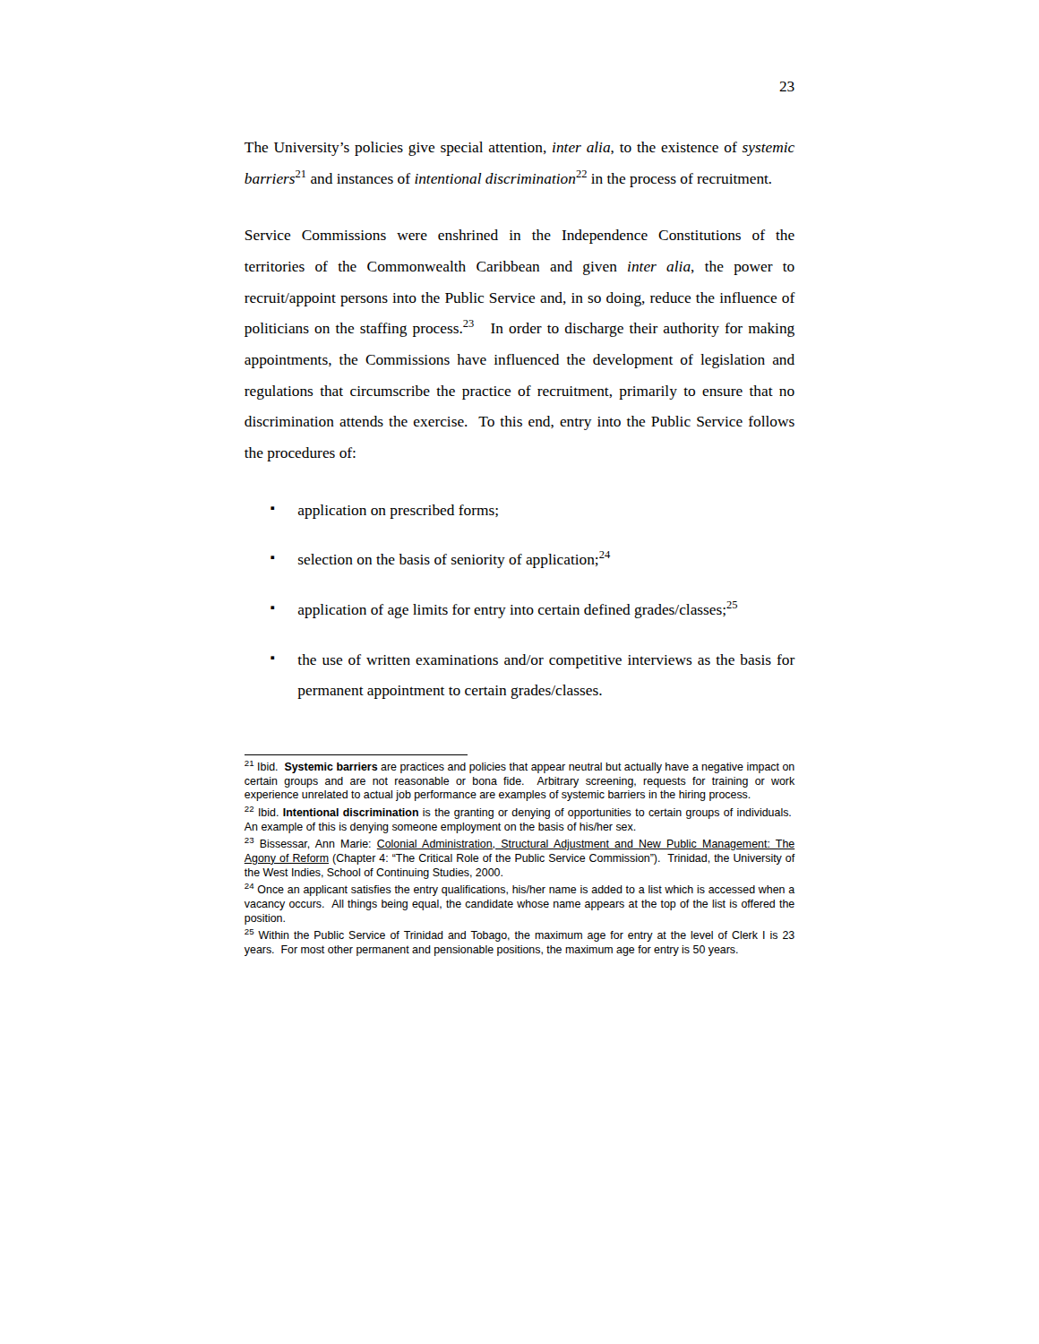23
The University’s policies give special attention, inter alia, to the existence of systemic barriers21 and instances of intentional discrimination22 in the process of recruitment.
Service Commissions were enshrined in the Independence Constitutions of the territories of the Commonwealth Caribbean and given inter alia, the power to recruit/appoint persons into the Public Service and, in so doing, reduce the influence of politicians on the staffing process.23 In order to discharge their authority for making appointments, the Commissions have influenced the development of legislation and regulations that circumscribe the practice of recruitment, primarily to ensure that no discrimination attends the exercise. To this end, entry into the Public Service follows the procedures of:
application on prescribed forms;
selection on the basis of seniority of application;24
application of age limits for entry into certain defined grades/classes;25
the use of written examinations and/or competitive interviews as the basis for permanent appointment to certain grades/classes.
21 Ibid. Systemic barriers are practices and policies that appear neutral but actually have a negative impact on certain groups and are not reasonable or bona fide. Arbitrary screening, requests for training or work experience unrelated to actual job performance are examples of systemic barriers in the hiring process.
22 Ibid. Intentional discrimination is the granting or denying of opportunities to certain groups of individuals. An example of this is denying someone employment on the basis of his/her sex.
23 Bissessar, Ann Marie: Colonial Administration, Structural Adjustment and New Public Management: The Agony of Reform (Chapter 4: “The Critical Role of the Public Service Commission”). Trinidad, the University of the West Indies, School of Continuing Studies, 2000.
24 Once an applicant satisfies the entry qualifications, his/her name is added to a list which is accessed when a vacancy occurs. All things being equal, the candidate whose name appears at the top of the list is offered the position.
25 Within the Public Service of Trinidad and Tobago, the maximum age for entry at the level of Clerk I is 23 years. For most other permanent and pensionable positions, the maximum age for entry is 50 years.